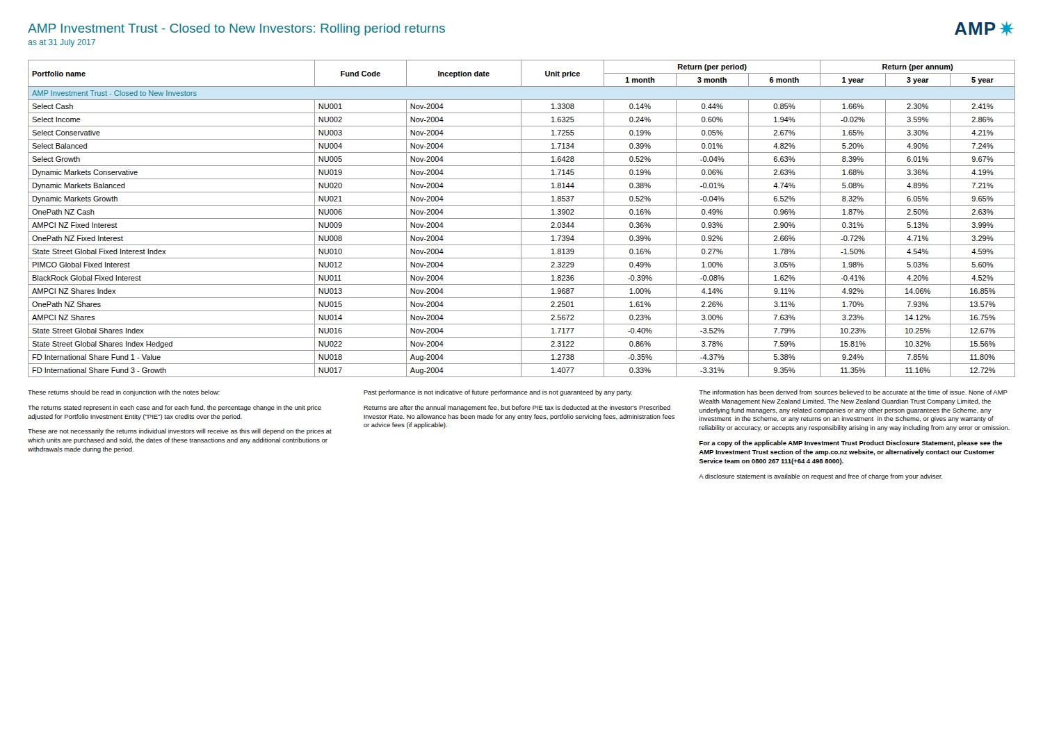AMP Investment Trust - Closed to New Investors: Rolling period returns
as at 31 July 2017
AMP✷
| Portfolio name | Fund Code | Inception date | Unit price | Return (per period) | Return (per annum) |
| --- | --- | --- | --- | --- | --- |
| 1 month | 3 month | 6 month | 1 year | 3 year | 5 year |
| AMP Investment Trust - Closed to New Investors |
| Select Cash | NU001 | Nov-2004 | 1.3308 | 0.14% | 0.44% | 0.85% | 1.66% | 2.30% | 2.41% |
| Select Income | NU002 | Nov-2004 | 1.6325 | 0.24% | 0.60% | 1.94% | -0.02% | 3.59% | 2.86% |
| Select Conservative | NU003 | Nov-2004 | 1.7255 | 0.19% | 0.05% | 2.67% | 1.65% | 3.30% | 4.21% |
| Select Balanced | NU004 | Nov-2004 | 1.7134 | 0.39% | 0.01% | 4.82% | 5.20% | 4.90% | 7.24% |
| Select Growth | NU005 | Nov-2004 | 1.6428 | 0.52% | -0.04% | 6.63% | 8.39% | 6.01% | 9.67% |
| Dynamic Markets Conservative | NU019 | Nov-2004 | 1.7145 | 0.19% | 0.06% | 2.63% | 1.68% | 3.36% | 4.19% |
| Dynamic Markets Balanced | NU020 | Nov-2004 | 1.8144 | 0.38% | -0.01% | 4.74% | 5.08% | 4.89% | 7.21% |
| Dynamic Markets Growth | NU021 | Nov-2004 | 1.8537 | 0.52% | -0.04% | 6.52% | 8.32% | 6.05% | 9.65% |
| OnePath NZ Cash | NU006 | Nov-2004 | 1.3902 | 0.16% | 0.49% | 0.96% | 1.87% | 2.50% | 2.63% |
| AMPCI NZ Fixed Interest | NU009 | Nov-2004 | 2.0344 | 0.36% | 0.93% | 2.90% | 0.31% | 5.13% | 3.99% |
| OnePath NZ Fixed Interest | NU008 | Nov-2004 | 1.7394 | 0.39% | 0.92% | 2.66% | -0.72% | 4.71% | 3.29% |
| State Street Global Fixed Interest Index | NU010 | Nov-2004 | 1.8139 | 0.16% | 0.27% | 1.78% | -1.50% | 4.54% | 4.59% |
| PIMCO Global Fixed Interest | NU012 | Nov-2004 | 2.3229 | 0.49% | 1.00% | 3.05% | 1.98% | 5.03% | 5.60% |
| BlackRock Global Fixed Interest | NU011 | Nov-2004 | 1.8236 | -0.39% | -0.08% | 1.62% | -0.41% | 4.20% | 4.52% |
| AMPCI NZ Shares Index | NU013 | Nov-2004 | 1.9687 | 1.00% | 4.14% | 9.11% | 4.92% | 14.06% | 16.85% |
| OnePath NZ Shares | NU015 | Nov-2004 | 2.2501 | 1.61% | 2.26% | 3.11% | 1.70% | 7.93% | 13.57% |
| AMPCI NZ Shares | NU014 | Nov-2004 | 2.5672 | 0.23% | 3.00% | 7.63% | 3.23% | 14.12% | 16.75% |
| State Street Global Shares Index | NU016 | Nov-2004 | 1.7177 | -0.40% | -3.52% | 7.79% | 10.23% | 10.25% | 12.67% |
| State Street Global Shares Index Hedged | NU022 | Nov-2004 | 2.3122 | 0.86% | 3.78% | 7.59% | 15.81% | 10.32% | 15.56% |
| FD International Share Fund 1 - Value | NU018 | Aug-2004 | 1.2738 | -0.35% | -4.37% | 5.38% | 9.24% | 7.85% | 11.80% |
| FD International Share Fund 3 - Growth | NU017 | Aug-2004 | 1.4077 | 0.33% | -3.31% | 9.35% | 11.35% | 11.16% | 12.72% |
These returns should be read in conjunction with the notes below:
The returns stated represent in each case and for each fund, the percentage change in the unit price adjusted for Portfolio Investment Entity ("PIE") tax credits over the period.
These are not necessarily the returns individual investors will receive as this will depend on the prices at which units are purchased and sold, the dates of these transactions and any additional contributions or withdrawals made during the period.
Past performance is not indicative of future performance and is not guaranteed by any party.
Returns are after the annual management fee, but before PIE tax is deducted at the investor's Prescribed Investor Rate. No allowance has been made for any entry fees, portfolio servicing fees, administration fees or advice fees (if applicable).
The information has been derived from sources believed to be accurate at the time of issue. None of AMP Wealth Management New Zealand Limited, The New Zealand Guardian Trust Company Limited, the underlying fund managers, any related companies or any other person guarantees the Scheme, any investment in the Scheme, or any returns on an investment in the Scheme, or gives any warranty of reliability or accuracy, or accepts any responsibility arising in any way including from any error or omission.
For a copy of the applicable AMP Investment Trust Product Disclosure Statement, please see the AMP Investment Trust section of the amp.co.nz website, or alternatively contact our Customer Service team on 0800 267 111(+64 4 498 8000).
A disclosure statement is available on request and free of charge from your adviser.